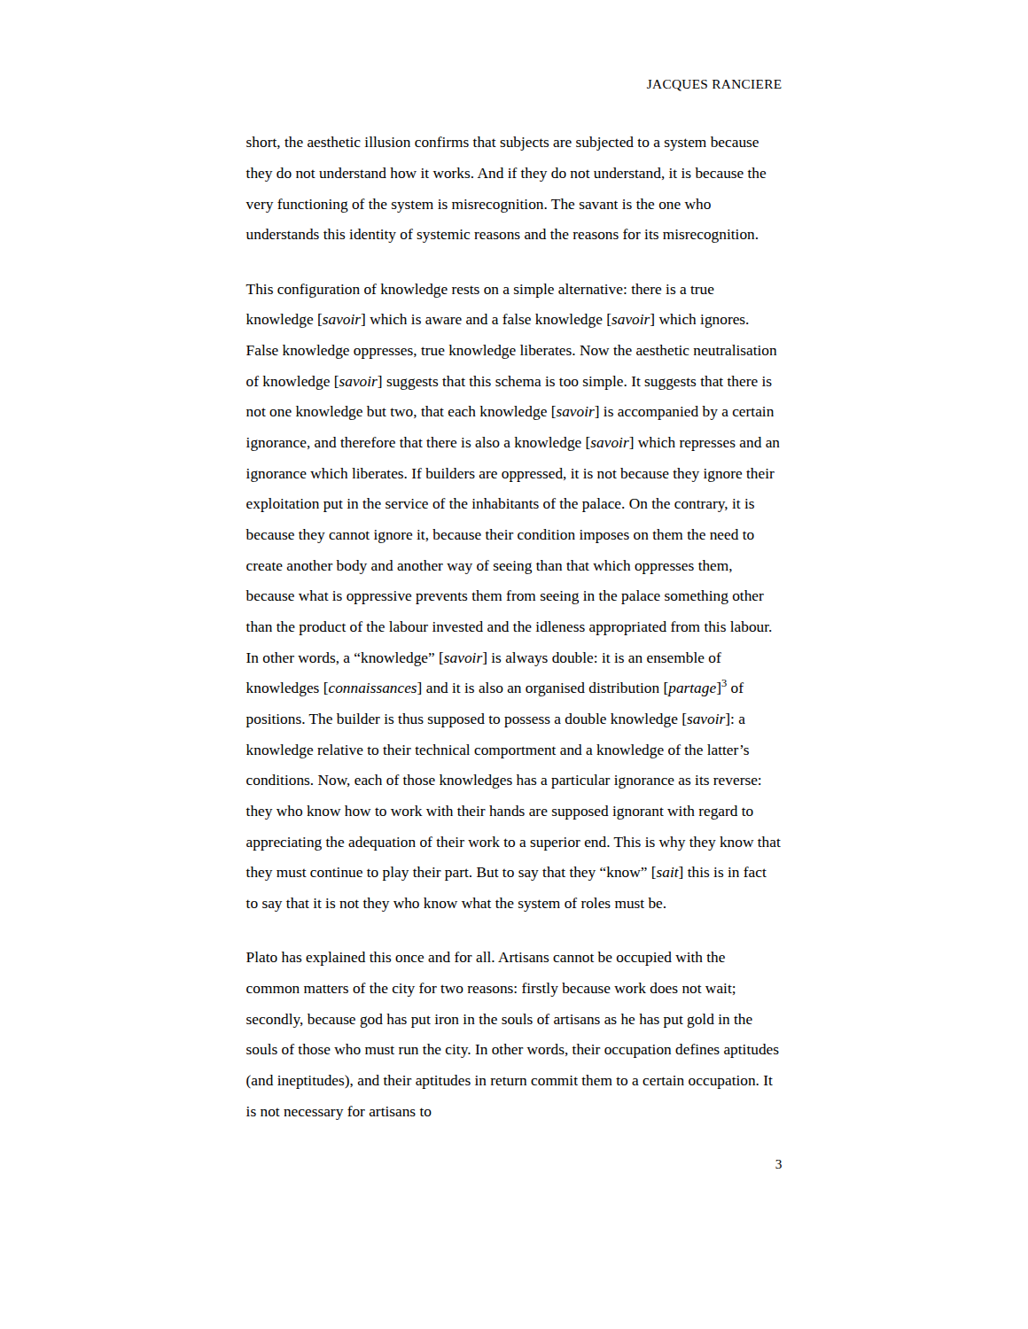JACQUES RANCIERE
short, the aesthetic illusion confirms that subjects are subjected to a system because they do not understand how it works. And if they do not understand, it is because the very functioning of the system is misrecognition. The savant is the one who understands this identity of systemic reasons and the reasons for its misrecognition.
This configuration of knowledge rests on a simple alternative: there is a true knowledge [savoir] which is aware and a false knowledge [savoir] which ignores. False knowledge oppresses, true knowledge liberates. Now the aesthetic neutralisation of knowledge [savoir] suggests that this schema is too simple. It suggests that there is not one knowledge but two, that each knowledge [savoir] is accompanied by a certain ignorance, and therefore that there is also a knowledge [savoir] which represses and an ignorance which liberates. If builders are oppressed, it is not because they ignore their exploitation put in the service of the inhabitants of the palace. On the contrary, it is because they cannot ignore it, because their condition imposes on them the need to create another body and another way of seeing than that which oppresses them, because what is oppressive prevents them from seeing in the palace something other than the product of the labour invested and the idleness appropriated from this labour. In other words, a “knowledge” [savoir] is always double: it is an ensemble of knowledges [connaissances] and it is also an organised distribution [partage]3 of positions. The builder is thus supposed to possess a double knowledge [savoir]: a knowledge relative to their technical comportment and a knowledge of the latter’s conditions. Now, each of those knowledges has a particular ignorance as its reverse: they who know how to work with their hands are supposed ignorant with regard to appreciating the adequation of their work to a superior end. This is why they know that they must continue to play their part. But to say that they “know” [sait] this is in fact to say that it is not they who know what the system of roles must be.
Plato has explained this once and for all. Artisans cannot be occupied with the common matters of the city for two reasons: firstly because work does not wait; secondly, because god has put iron in the souls of artisans as he has put gold in the souls of those who must run the city. In other words, their occupation defines aptitudes (and ineptitudes), and their aptitudes in return commit them to a certain occupation. It is not necessary for artisans to
3